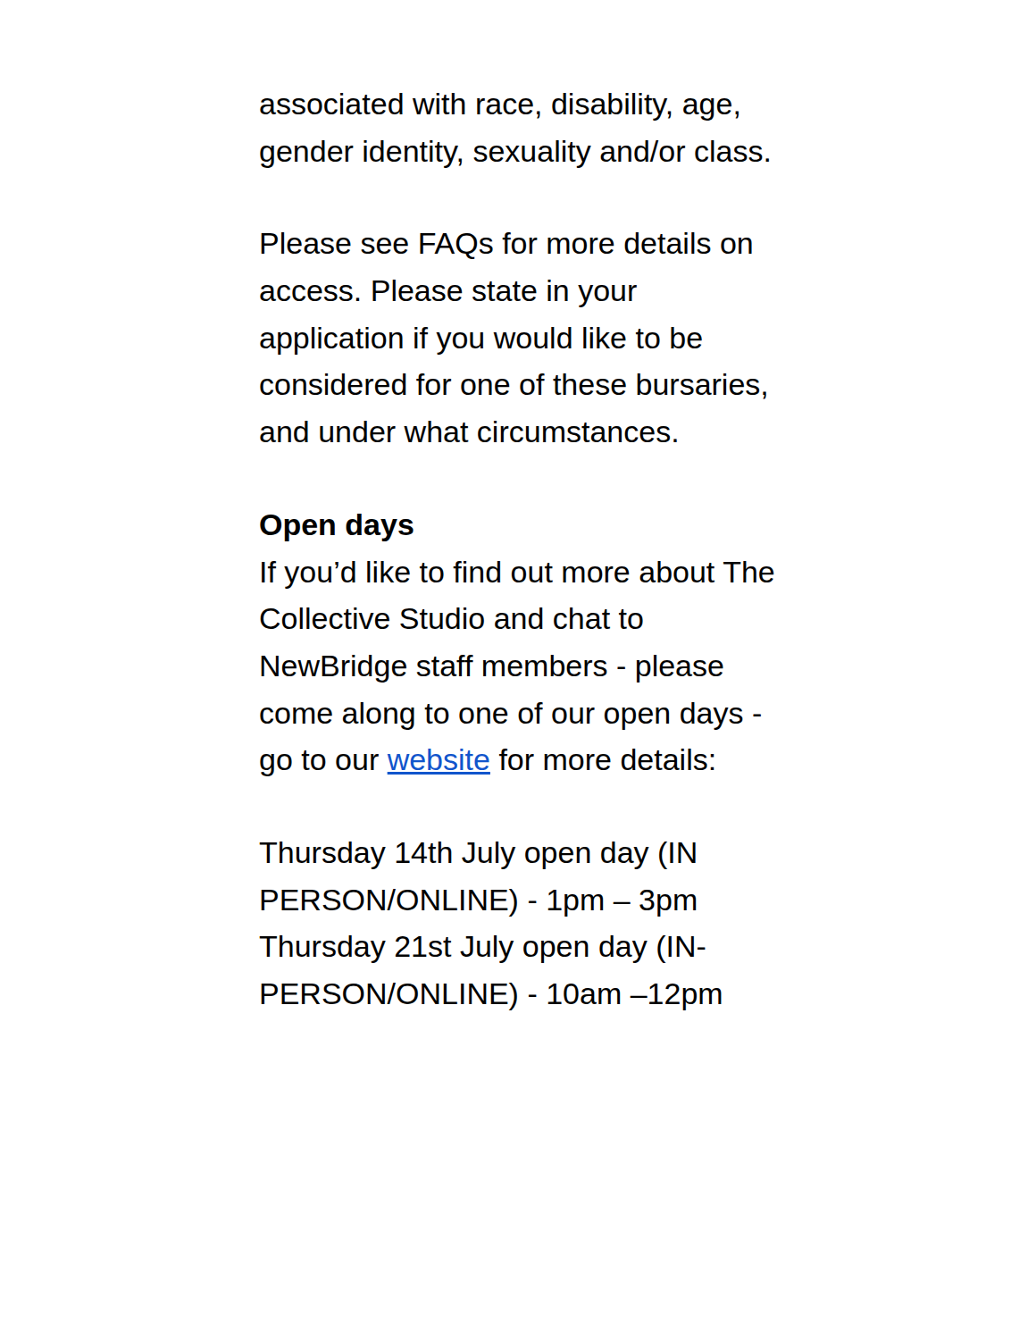associated with race, disability, age, gender identity, sexuality and/or class.
Please see FAQs for more details on access. Please state in your application if you would like to be considered for one of these bursaries, and under what circumstances.
Open days
If you’d like to find out more about The Collective Studio and chat to NewBridge staff members - please come along to one of our open days -
go to our website for more details:
Thursday 14th July open day (IN PERSON/ONLINE) - 1pm – 3pm
Thursday 21st July open day (IN-PERSON/ONLINE) - 10am –12pm